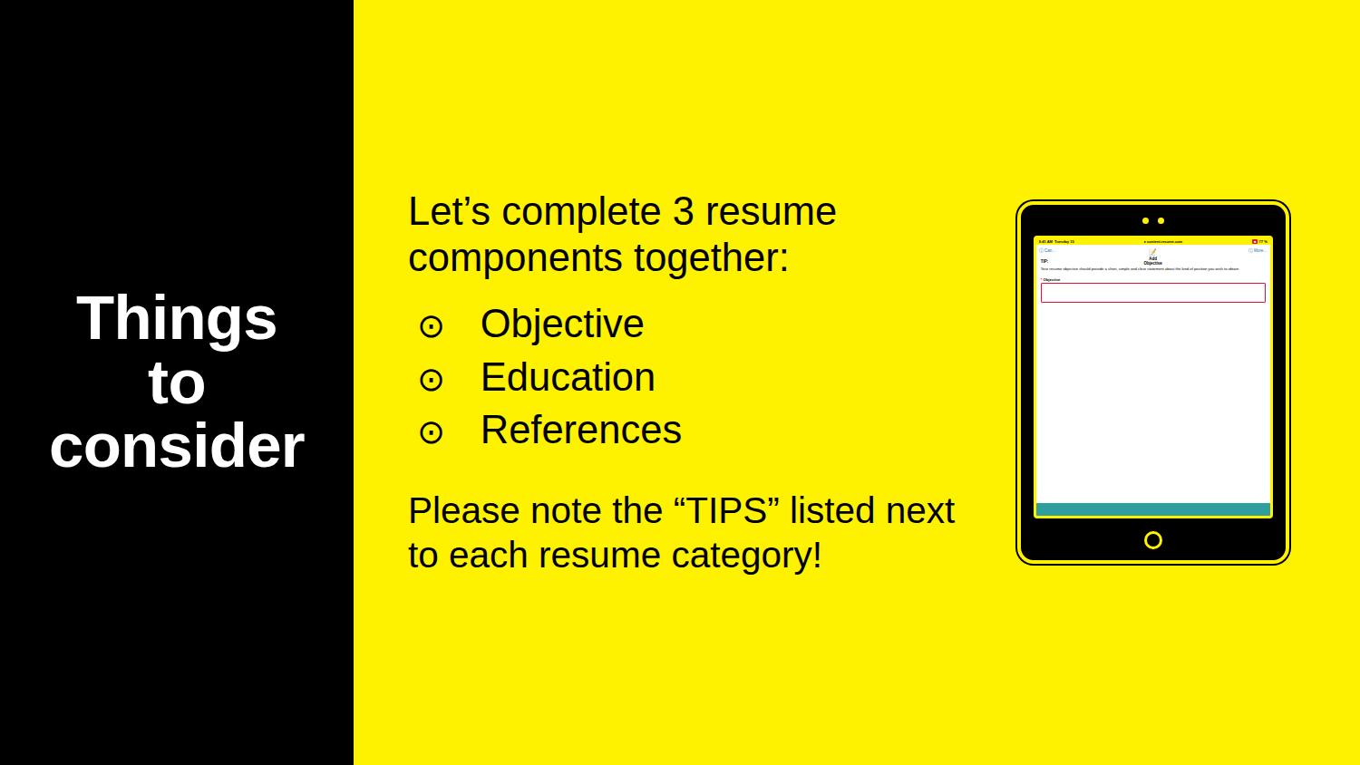Things
to
consider
Let’s complete 3 resume components together:
Objective
Education
References
Please note the “TIPS” listed next to each resume category!
9:41 AM Tuesday 15 ● content.resume.com ■ 77 %
ⓘ Can… 📝Add
Objective ⓘ More…
TIP:
Your resume objective should provide a short, simple and clear statement about the kind of position you wish to obtain.
* Objective